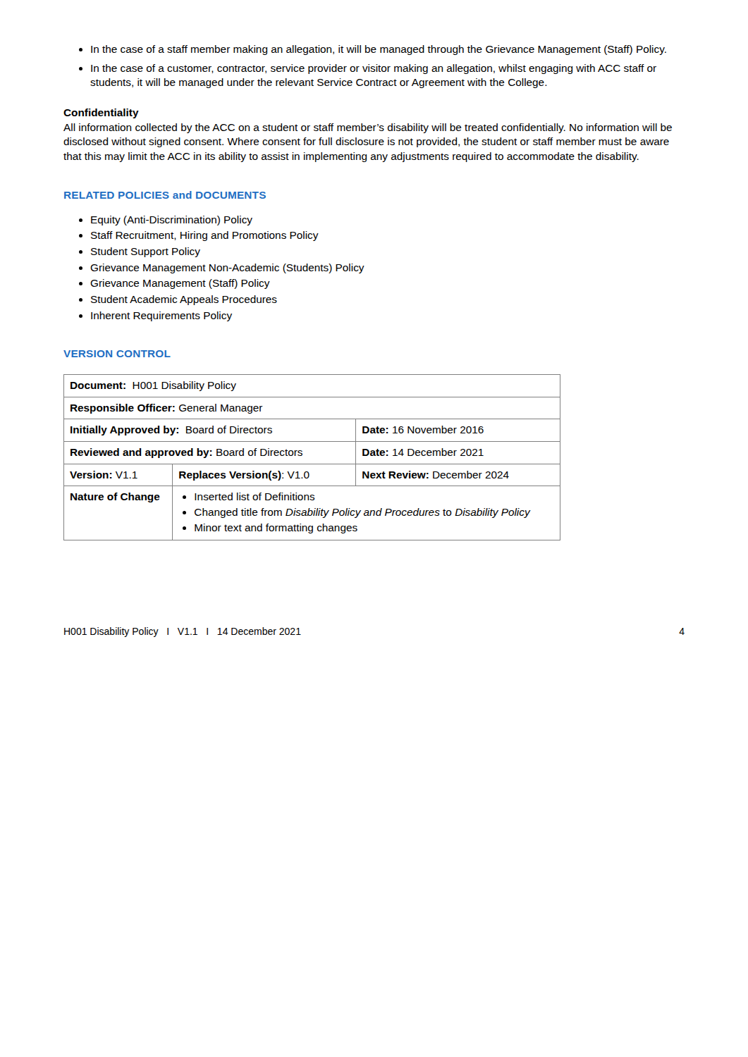In the case of a staff member making an allegation, it will be managed through the Grievance Management (Staff) Policy.
In the case of a customer, contractor, service provider or visitor making an allegation, whilst engaging with ACC staff or students, it will be managed under the relevant Service Contract or Agreement with the College.
Confidentiality
All information collected by the ACC on a student or staff member’s disability will be treated confidentially. No information will be disclosed without signed consent. Where consent for full disclosure is not provided, the student or staff member must be aware that this may limit the ACC in its ability to assist in implementing any adjustments required to accommodate the disability.
RELATED POLICIES and DOCUMENTS
Equity (Anti-Discrimination) Policy
Staff Recruitment, Hiring and Promotions Policy
Student Support Policy
Grievance Management Non-Academic (Students) Policy
Grievance Management (Staff) Policy
Student Academic Appeals Procedures
Inherent Requirements Policy
VERSION CONTROL
| Document: H001 Disability Policy |
| Responsible Officer: General Manager |
| Initially Approved by: Board of Directors | Date: 16 November 2016 |
| Reviewed and approved by: Board of Directors | Date: 14 December 2021 |
| Version: V1.1 | Replaces Version(s) : V1.0 | Next Review: December 2024 |
| Nature of Change | Inserted list of Definitions Changed title from Disability Policy and Procedures to Disability Policy Minor text and formatting changes |
H001 Disability Policy I V1.1 I 14 December 2021
4